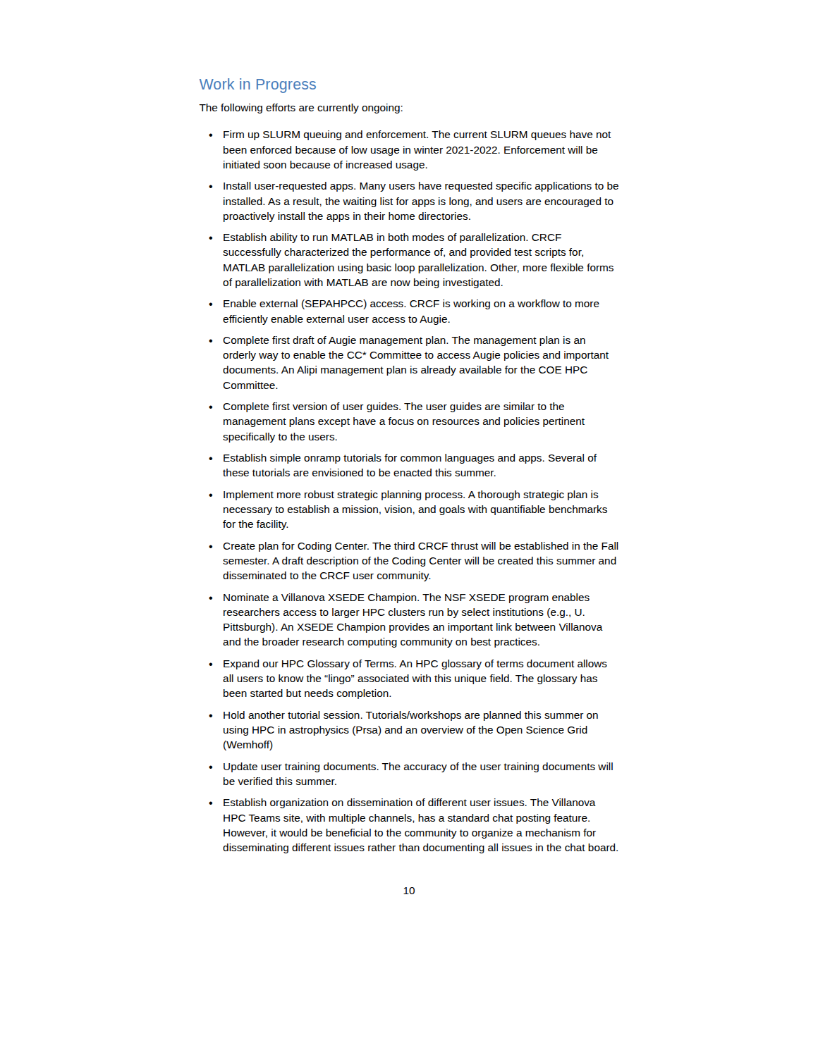Work in Progress
The following efforts are currently ongoing:
Firm up SLURM queuing and enforcement. The current SLURM queues have not been enforced because of low usage in winter 2021-2022. Enforcement will be initiated soon because of increased usage.
Install user-requested apps. Many users have requested specific applications to be installed. As a result, the waiting list for apps is long, and users are encouraged to proactively install the apps in their home directories.
Establish ability to run MATLAB in both modes of parallelization. CRCF successfully characterized the performance of, and provided test scripts for, MATLAB parallelization using basic loop parallelization. Other, more flexible forms of parallelization with MATLAB are now being investigated.
Enable external (SEPAHPCC) access. CRCF is working on a workflow to more efficiently enable external user access to Augie.
Complete first draft of Augie management plan. The management plan is an orderly way to enable the CC* Committee to access Augie policies and important documents. An Alipi management plan is already available for the COE HPC Committee.
Complete first version of user guides. The user guides are similar to the management plans except have a focus on resources and policies pertinent specifically to the users.
Establish simple onramp tutorials for common languages and apps. Several of these tutorials are envisioned to be enacted this summer.
Implement more robust strategic planning process. A thorough strategic plan is necessary to establish a mission, vision, and goals with quantifiable benchmarks for the facility.
Create plan for Coding Center. The third CRCF thrust will be established in the Fall semester. A draft description of the Coding Center will be created this summer and disseminated to the CRCF user community.
Nominate a Villanova XSEDE Champion. The NSF XSEDE program enables researchers access to larger HPC clusters run by select institutions (e.g., U. Pittsburgh). An XSEDE Champion provides an important link between Villanova and the broader research computing community on best practices.
Expand our HPC Glossary of Terms. An HPC glossary of terms document allows all users to know the “lingo” associated with this unique field. The glossary has been started but needs completion.
Hold another tutorial session. Tutorials/workshops are planned this summer on using HPC in astrophysics (Prsa) and an overview of the Open Science Grid (Wemhoff)
Update user training documents. The accuracy of the user training documents will be verified this summer.
Establish organization on dissemination of different user issues. The Villanova HPC Teams site, with multiple channels, has a standard chat posting feature. However, it would be beneficial to the community to organize a mechanism for disseminating different issues rather than documenting all issues in the chat board.
10